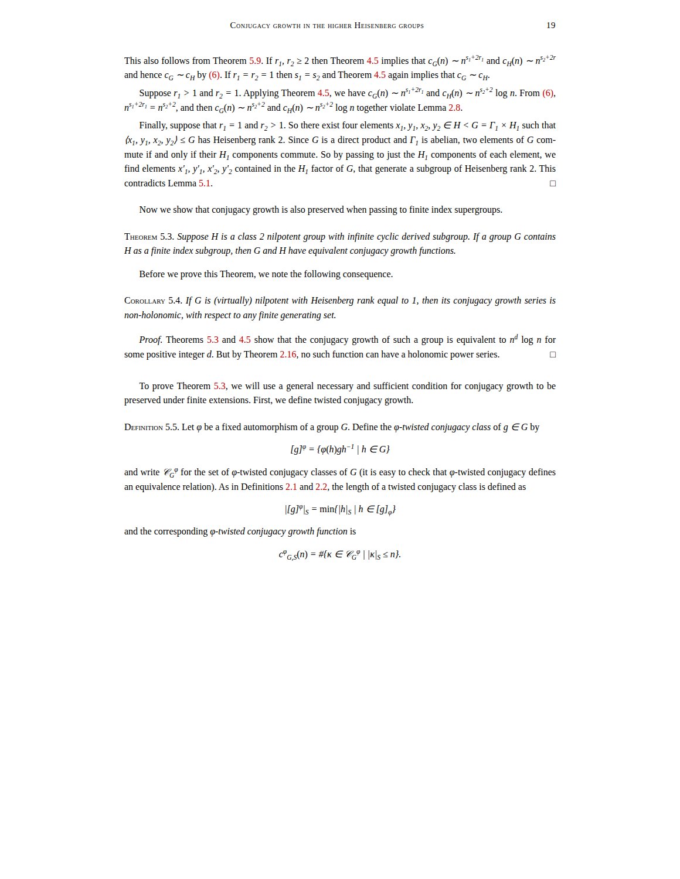Conjugacy growth in the higher Heisenberg groups 19
This also follows from Theorem 5.9. If r1, r2 ≥ 2 then Theorem 4.5 implies that cG(n) ∼ ns1+2r1 and cH(n) ∼ ns2+2r and hence cG ∼ cH by (6). If r1 = r2 = 1 then s1 = s2 and Theorem 4.5 again implies that cG ∼ cH.
Suppose r1 > 1 and r2 = 1. Applying Theorem 4.5, we have cG(n) ∼ ns1+2r1 and cH(n) ∼ ns2+2 log n. From (6), ns1+2r1 = ns2+2, and then cG(n) ∼ ns2+2 and cH(n) ∼ ns2+2 log n together violate Lemma 2.8.
Finally, suppose that r1 = 1 and r2 > 1. So there exist four elements x1, y1, x2, y2 ∈ H < G = Γ1 × H1 such that ⟨x1, y1, x2, y2⟩ ≤ G has Heisenberg rank 2. Since G is a direct product and Γ1 is abelian, two elements of G commute if and only if their H1 components commute. So by passing to just the H1 components of each element, we find elements x′1, y′1, x′2, y′2 contained in the H1 factor of G, that generate a subgroup of Heisenberg rank 2. This contradicts Lemma 5.1. □
Now we show that conjugacy growth is also preserved when passing to finite index supergroups.
Theorem 5.3. Suppose H is a class 2 nilpotent group with infinite cyclic derived subgroup. If a group G contains H as a finite index subgroup, then G and H have equivalent conjugacy growth functions.
Before we prove this Theorem, we note the following consequence.
Corollary 5.4. If G is (virtually) nilpotent with Heisenberg rank equal to 1, then its conjugacy growth series is non-holonomic, with respect to any finite generating set.
Proof. Theorems 5.3 and 4.5 show that the conjugacy growth of such a group is equivalent to nd log n for some positive integer d. But by Theorem 2.16, no such function can have a holonomic power series. □
To prove Theorem 5.3, we will use a general necessary and sufficient condition for conjugacy growth to be preserved under finite extensions. First, we define twisted conjugacy growth.
Definition 5.5. Let φ be a fixed automorphism of a group G. Define the φ-twisted conjugacy class of g ∈ G by
[g]φ = {φ(h) gh−1 | h ∈ G}
and write 𝒞Gφ for the set of φ-twisted conjugacy classes of G (it is easy to check that φ-twisted conjugacy defines an equivalence relation). As in Definitions 2.1 and 2.2, the length of a twisted conjugacy class is defined as
|[g]φ|S = min{|h|S | h ∈ [g]φ}
and the corresponding φ-twisted conjugacy growth function is
cφG,S(n) = #{κ ∈ 𝒞Gφ | |κ|S ≤ n}.